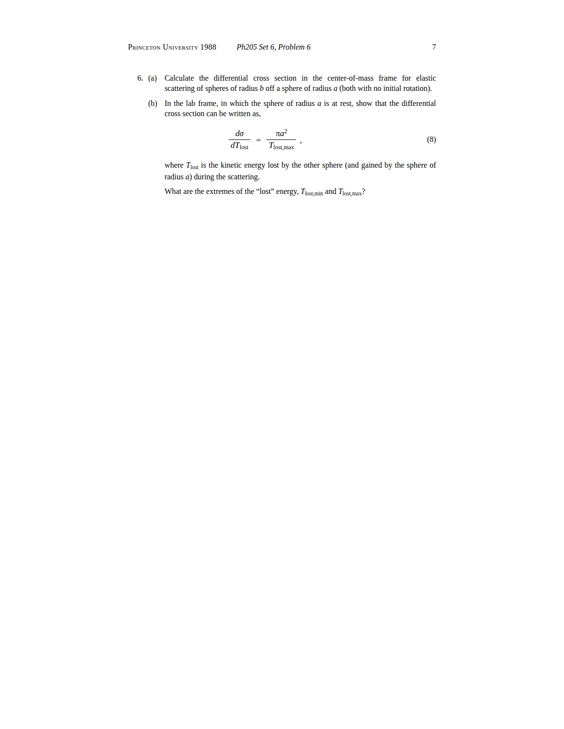Princeton University 1988 Ph205 Set 6, Problem 6 7
6.
(a)
Calculate the differential cross section in the center-of-mass frame for elastic scattering of spheres of radius b off a sphere of radius a (both with no initial rotation).
(b)
In the lab frame, in which the sphere of radius a is at rest, show that the differential cross section can be written as,
dσ dT lost = πa 2 Tlost,max , (8)
where Tlost is the kinetic energy lost by the other sphere (and gained by the sphere of radius a) during the scattering.
What are the extremes of the “lost” energy, Tlost,min and Tlost,max?